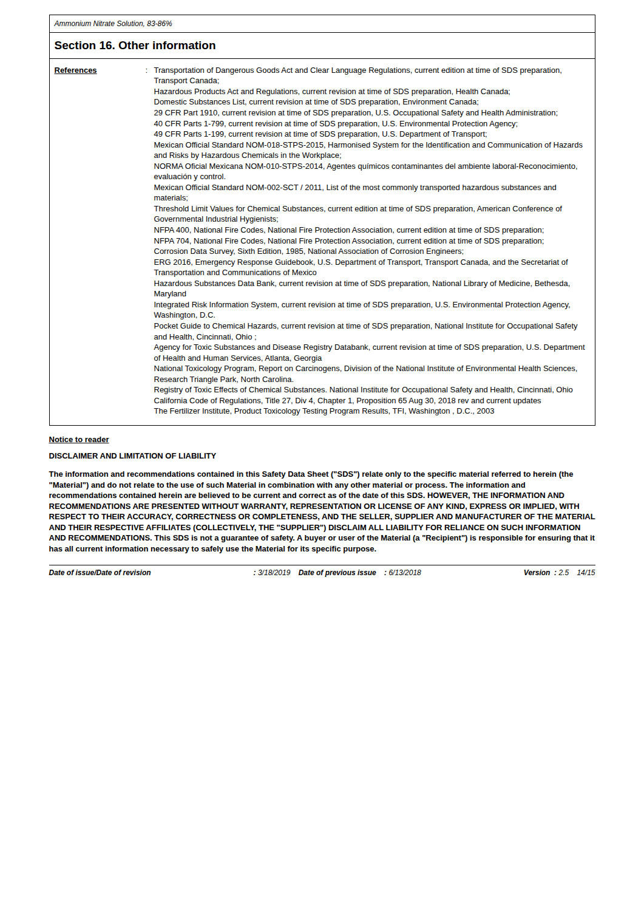Ammonium Nitrate Solution, 83-86%
Section 16. Other information
| References | : | Transportation of Dangerous Goods Act and Clear Language Regulations, current edition at time of SDS preparation, Transport Canada; Hazardous Products Act and Regulations, current revision at time of SDS preparation, Health Canada; Domestic Substances List, current revision at time of SDS preparation, Environment Canada; 29 CFR Part 1910, current revision at time of SDS preparation, U.S. Occupational Safety and Health Administration; 40 CFR Parts 1-799, current revision at time of SDS preparation, U.S. Environmental Protection Agency; 49 CFR Parts 1-199, current revision at time of SDS preparation, U.S. Department of Transport; Mexican Official Standard NOM-018-STPS-2015, Harmonised System for the Identification and Communication of Hazards and Risks by Hazardous Chemicals in the Workplace; NORMA Oficial Mexicana NOM-010-STPS-2014, Agentes químicos contaminantes del ambiente laboral-Reconocimiento, evaluación y control. Mexican Official Standard NOM-002-SCT / 2011, List of the most commonly transported hazardous substances and materials; Threshold Limit Values for Chemical Substances, current edition at time of SDS preparation, American Conference of Governmental Industrial Hygienists; NFPA 400, National Fire Codes, National Fire Protection Association, current edition at time of SDS preparation; NFPA 704, National Fire Codes, National Fire Protection Association, current edition at time of SDS preparation; Corrosion Data Survey, Sixth Edition, 1985, National Association of Corrosion Engineers; ERG 2016, Emergency Response Guidebook, U.S. Department of Transport, Transport Canada, and the Secretariat of Transportation and Communications of Mexico Hazardous Substances Data Bank, current revision at time of SDS preparation, National Library of Medicine, Bethesda, Maryland Integrated Risk Information System, current revision at time of SDS preparation, U.S. Environmental Protection Agency, Washington, D.C. Pocket Guide to Chemical Hazards, current revision at time of SDS preparation, National Institute for Occupational Safety and Health, Cincinnati, Ohio ; Agency for Toxic Substances and Disease Registry Databank, current revision at time of SDS preparation, U.S. Department of Health and Human Services, Atlanta, Georgia National Toxicology Program, Report on Carcinogens, Division of the National Institute of Environmental Health Sciences, Research Triangle Park, North Carolina. Registry of Toxic Effects of Chemical Substances. National Institute for Occupational Safety and Health, Cincinnati, Ohio California Code of Regulations, Title 27, Div 4, Chapter 1, Proposition 65 Aug 30, 2018 rev and current updates The Fertilizer Institute, Product Toxicology Testing Program Results, TFI, Washington , D.C., 2003 |
Notice to reader
DISCLAIMER AND LIMITATION OF LIABILITY
The information and recommendations contained in this Safety Data Sheet ("SDS") relate only to the specific material referred to herein (the "Material") and do not relate to the use of such Material in combination with any other material or process. The information and recommendations contained herein are believed to be current and correct as of the date of this SDS. HOWEVER, THE INFORMATION AND RECOMMENDATIONS ARE PRESENTED WITHOUT WARRANTY, REPRESENTATION OR LICENSE OF ANY KIND, EXPRESS OR IMPLIED, WITH RESPECT TO THEIR ACCURACY, CORRECTNESS OR COMPLETENESS, AND THE SELLER, SUPPLIER AND MANUFACTURER OF THE MATERIAL AND THEIR RESPECTIVE AFFILIATES (COLLECTIVELY, THE "SUPPLIER") DISCLAIM ALL LIABILITY FOR RELIANCE ON SUCH INFORMATION AND RECOMMENDATIONS. This SDS is not a guarantee of safety. A buyer or user of the Material (a "Recipient") is responsible for ensuring that it has all current information necessary to safely use the Material for its specific purpose.
Date of issue/Date of revision : 3/18/2019 Date of previous issue : 6/13/2018 Version : 2.5 14/15